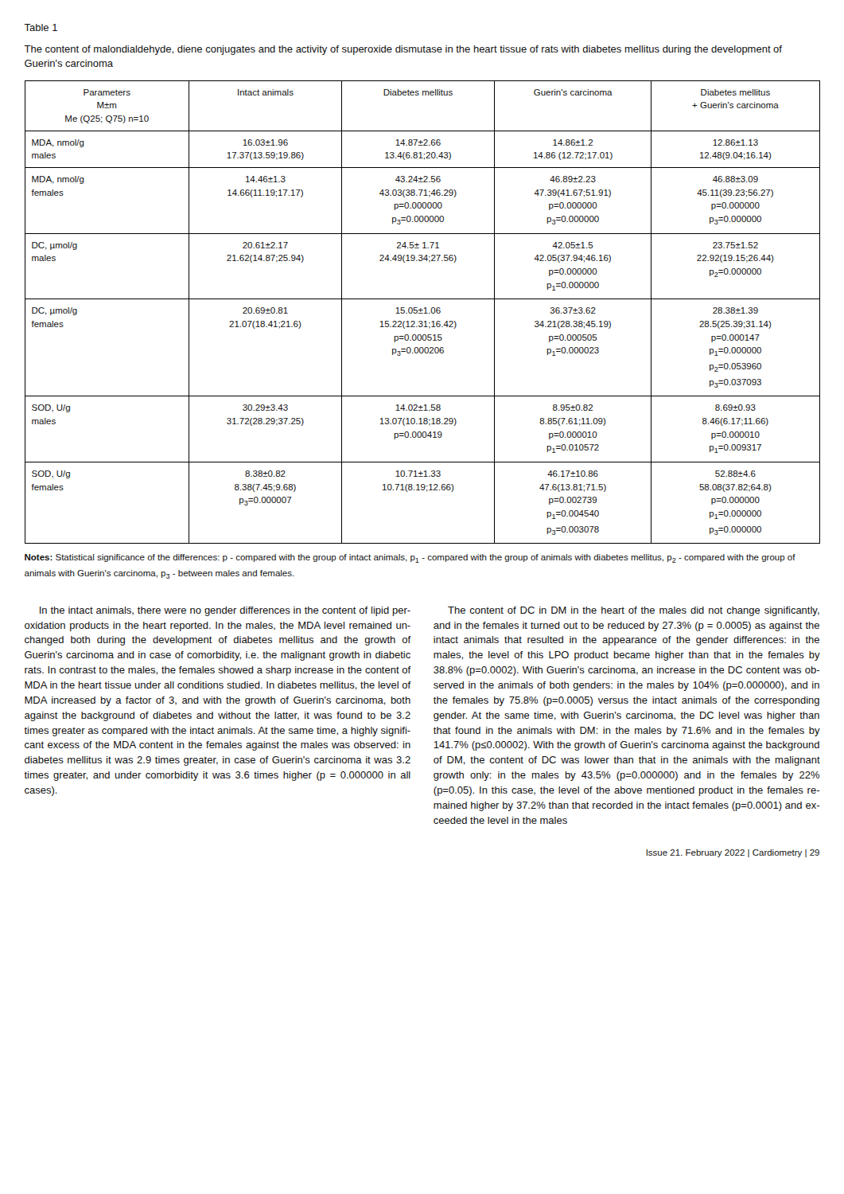Table 1
The content of malondialdehyde, diene conjugates and the activity of superoxide dismutase in the heart tissue of rats with diabetes mellitus during the development of Guerin's carcinoma
| Parameters M±m Me (Q25; Q75) n=10 | Intact animals | Diabetes mellitus | Guerin's carcinoma | Diabetes mellitus + Guerin's carcinoma |
| --- | --- | --- | --- | --- |
| MDA, nmol/g males | 16.03±1.96 17.37(13.59;19.86) | 14.87±2.66 13.4(6.81;20.43) | 14.86±1.2 14.86 (12.72;17.01) | 12.86±1.13 12.48(9.04;16.14) |
| MDA, nmol/g females | 14.46±1.3 14.66(11.19;17.17) | 43.24±2.56 43.03(38.71;46.29) p=0.000000 p 3 =0.000000 | 46.89±2.23 47.39(41.67;51.91) p=0.000000 p 3 =0.000000 | 46.88±3.09 45.11(39.23;56.27) p=0.000000 p 3 =0.000000 |
| DC, µmol/g males | 20.61±2.17 21.62(14.87;25.94) | 24.5± 1.71 24.49(19.34;27.56) | 42.05±1.5 42.05(37.94;46.16) p=0.000000 p 1 =0.000000 | 23.75±1.52 22.92(19.15;26.44) p 2 =0.000000 |
| DC, µmol/g females | 20.69±0.81 21.07(18.41;21.6) | 15.05±1.06 15.22(12.31;16.42) p=0.000515 p 3 =0.000206 | 36.37±3.62 34.21(28.38;45.19) p=0.000505 p 1 =0.000023 | 28.38±1.39 28.5(25.39;31.14) p=0.000147 p 1 =0.000000 p 2 =0.053960 p 3 =0.037093 |
| SOD, U/g males | 30.29±3.43 31.72(28.29;37.25) | 14.02±1.58 13.07(10.18;18.29) p=0.000419 | 8.95±0.82 8.85(7.61;11.09) p=0.000010 p 1 =0.010572 | 8.69±0.93 8.46(6.17;11.66) p=0.000010 p 1 =0.009317 |
| SOD, U/g females | 8.38±0.82 8.38(7.45;9.68) p 3 =0.000007 | 10.71±1.33 10.71(8.19;12.66) | 46.17±10.86 47.6(13.81;71.5) p=0.002739 p 1 =0.004540 p 3 =0.003078 | 52.88±4.6 58.08(37.82;64.8) p=0.000000 p 1 =0.000000 p 3 =0.000000 |
Notes: Statistical significance of the differences: p - compared with the group of intact animals, p1 - compared with the group of animals with diabetes mellitus, p2 - compared with the group of animals with Guerin's carcinoma, p3 - between males and females.
In the intact animals, there were no gender differences in the content of lipid peroxidation products in the heart reported. In the males, the MDA level remained unchanged both during the development of diabetes mellitus and the growth of Guerin's carcinoma and in case of comorbidity, i.e. the malignant growth in diabetic rats. In contrast to the males, the females showed a sharp increase in the content of MDA in the heart tissue under all conditions studied. In diabetes mellitus, the level of MDA increased by a factor of 3, and with the growth of Guerin's carcinoma, both against the background of diabetes and without the latter, it was found to be 3.2 times greater as compared with the intact animals. At the same time, a highly significant excess of the MDA content in the females against the males was observed: in diabetes mellitus it was 2.9 times greater, in case of Guerin's carcinoma it was 3.2 times greater, and under comorbidity it was 3.6 times higher (p = 0.000000 in all cases).
The content of DC in DM in the heart of the males did not change significantly, and in the females it turned out to be reduced by 27.3% (p = 0.0005) as against the intact animals that resulted in the appearance of the gender differences: in the males, the level of this LPO product became higher than that in the females by 38.8% (p=0.0002). With Guerin's carcinoma, an increase in the DC content was observed in the animals of both genders: in the males by 104% (p=0.000000), and in the females by 75.8% (p=0.0005) versus the intact animals of the corresponding gender. At the same time, with Guerin's carcinoma, the DC level was higher than that found in the animals with DM: in the males by 71.6% and in the females by 141.7% (p≤0.00002). With the growth of Guerin's carcinoma against the background of DM, the content of DC was lower than that in the animals with the malignant growth only: in the males by 43.5% (p=0.000000) and in the females by 22% (p=0.05). In this case, the level of the above mentioned product in the females remained higher by 37.2% than that recorded in the intact females (p=0.0001) and exceeded the level in the males
Issue 21. February 2022 | Cardiometry | 29